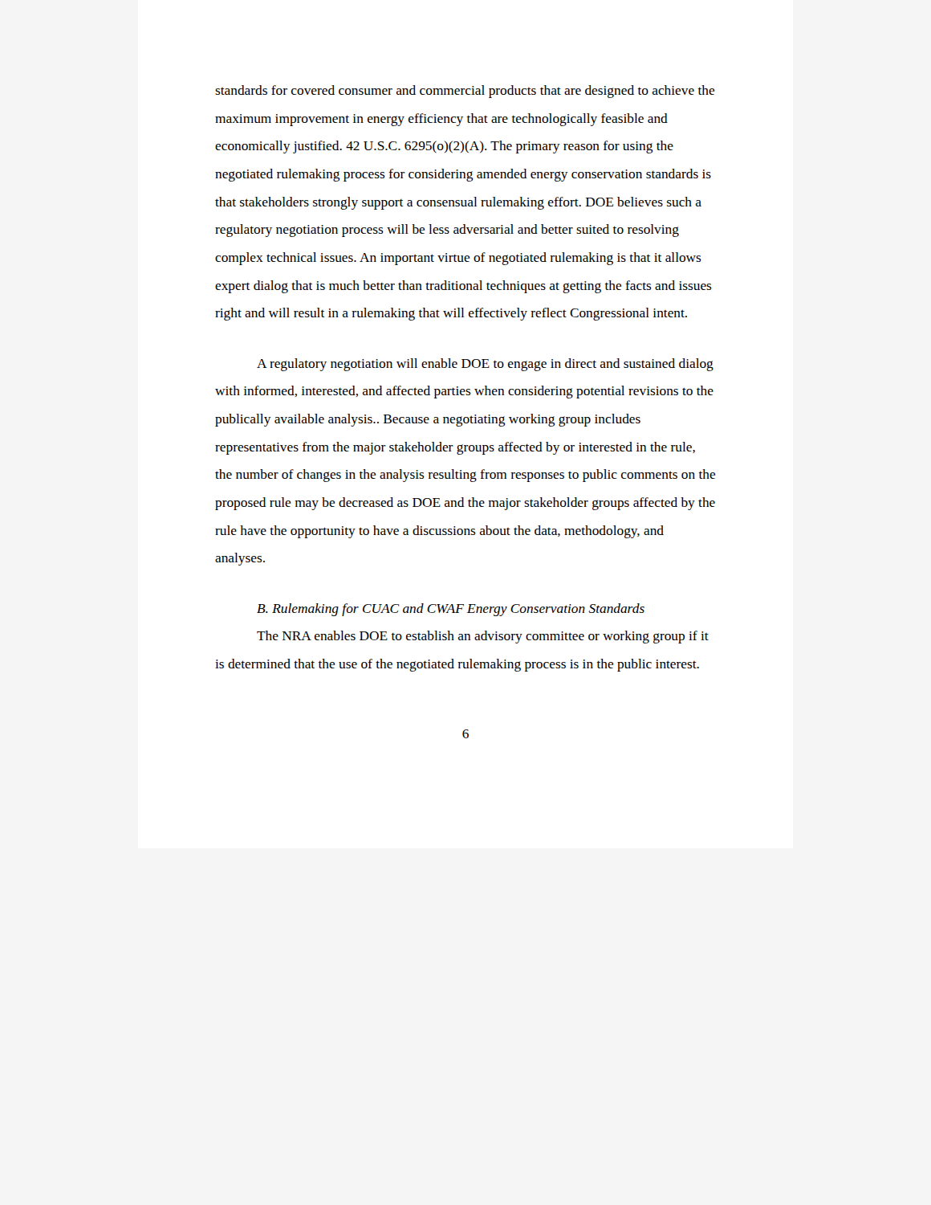standards for covered consumer and commercial products that are designed to achieve the maximum improvement in energy efficiency that are technologically feasible and economically justified. 42 U.S.C. 6295(o)(2)(A). The primary reason for using the negotiated rulemaking process for considering amended energy conservation standards is that stakeholders strongly support a consensual rulemaking effort. DOE believes such a regulatory negotiation process will be less adversarial and better suited to resolving complex technical issues. An important virtue of negotiated rulemaking is that it allows expert dialog that is much better than traditional techniques at getting the facts and issues right and will result in a rulemaking that will effectively reflect Congressional intent.
A regulatory negotiation will enable DOE to engage in direct and sustained dialog with informed, interested, and affected parties when considering potential revisions to the publically available analysis.. Because a negotiating working group includes representatives from the major stakeholder groups affected by or interested in the rule, the number of changes in the analysis resulting from responses to public comments on the proposed rule may be decreased as DOE and the major stakeholder groups affected by the rule have the opportunity to have a discussions about the data, methodology, and analyses.
B. Rulemaking for CUAC and CWAF Energy Conservation Standards
The NRA enables DOE to establish an advisory committee or working group if it is determined that the use of the negotiated rulemaking process is in the public interest.
6